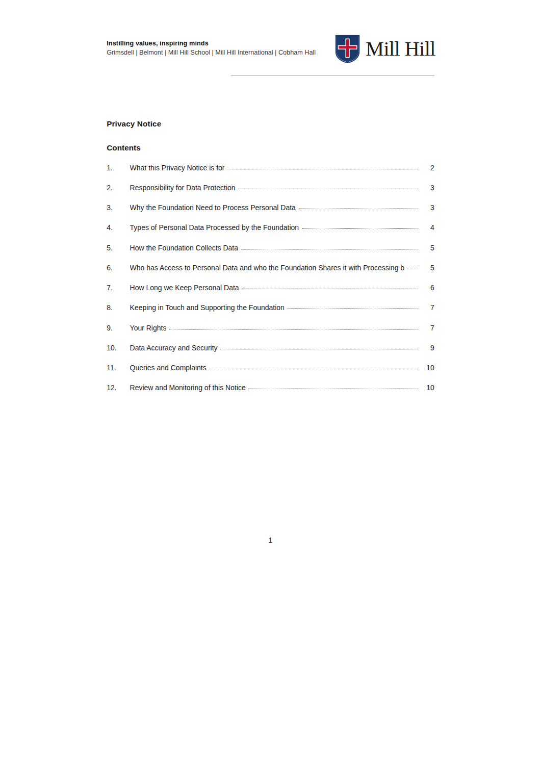Instilling values, inspiring minds
Grimsdell | Belmont | Mill Hill School | Mill Hill International | Cobham Hall
Mill Hill
Privacy Notice
Contents
1. What this Privacy Notice is for 2
2. Responsibility for Data Protection 3
3. Why the Foundation Need to Process Personal Data 3
4. Types of Personal Data Processed by the Foundation 4
5. How the Foundation Collects Data 5
6. Who has Access to Personal Data and who the Foundation Shares it with Processing by Third Parties 5
7. How Long we Keep Personal Data 6
8. Keeping in Touch and Supporting the Foundation 7
9. Your Rights 7
10. Data Accuracy and Security 9
11. Queries and Complaints 10
12. Review and Monitoring of this Notice 10
1